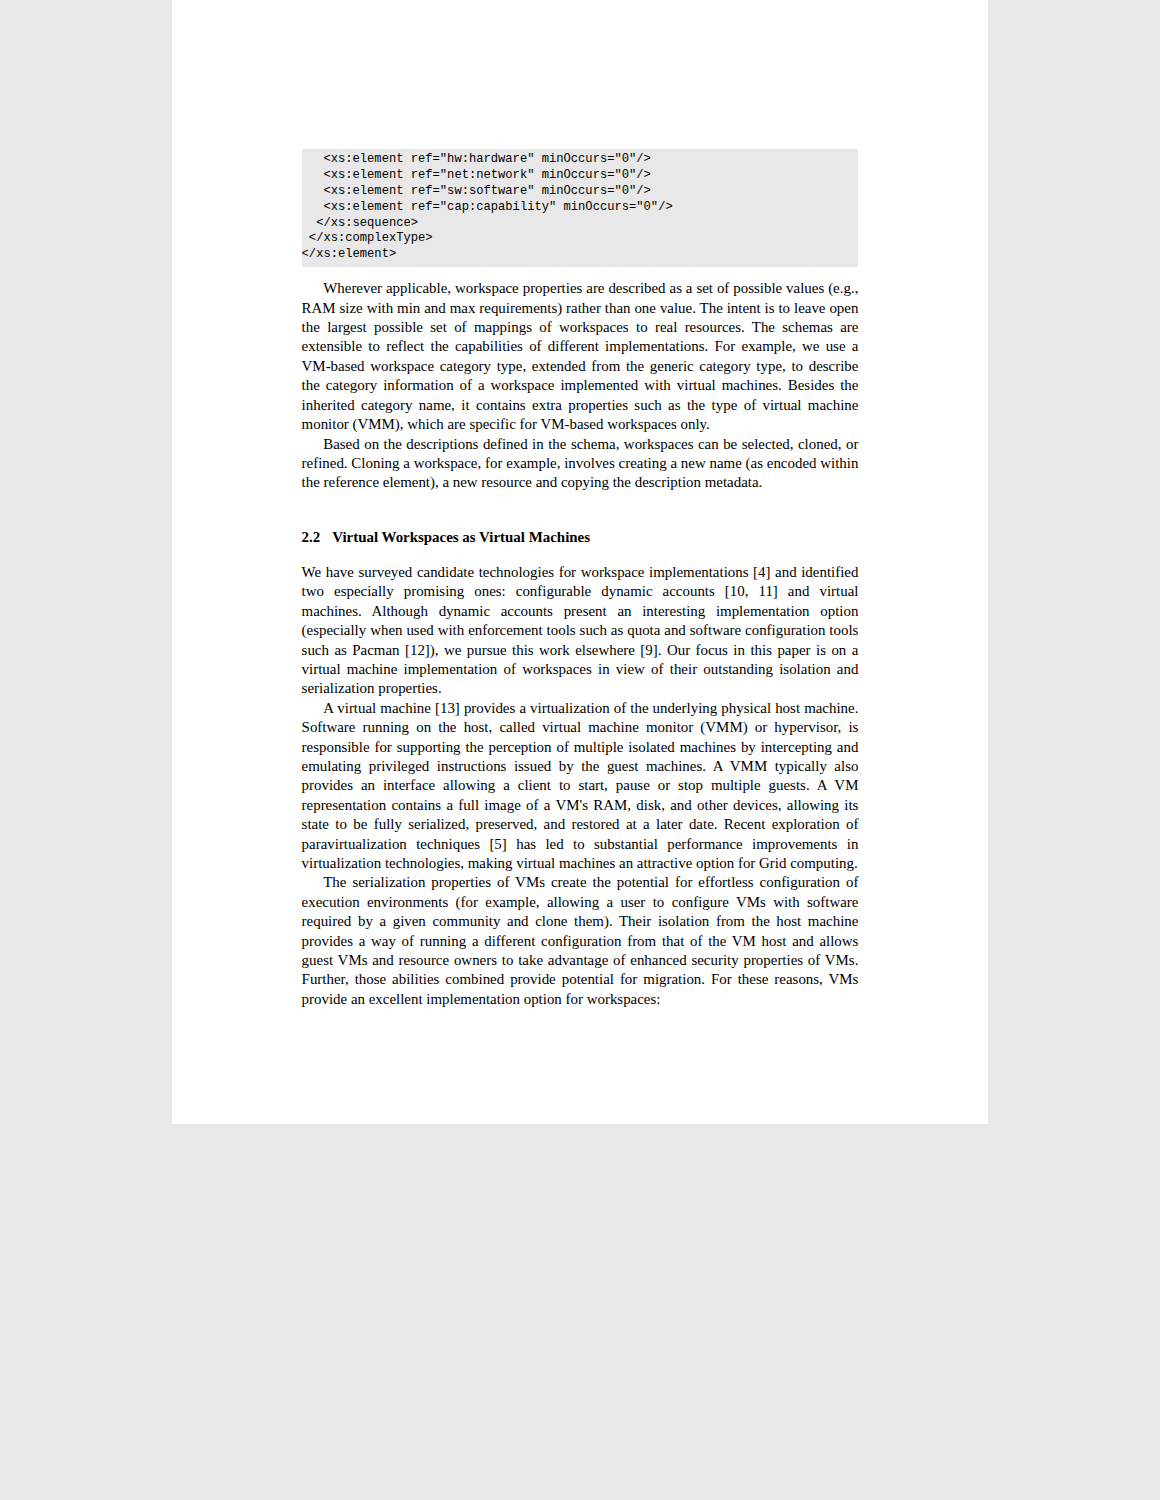<xs:element ref="hw:hardware" minOccurs="0"/>
   <xs:element ref="net:network" minOccurs="0"/>
   <xs:element ref="sw:software" minOccurs="0"/>
   <xs:element ref="cap:capability" minOccurs="0"/>
  </xs:sequence>
 </xs:complexType>
</xs:element>
Wherever applicable, workspace properties are described as a set of possible values (e.g., RAM size with min and max requirements) rather than one value. The intent is to leave open the largest possible set of mappings of workspaces to real resources. The schemas are extensible to reflect the capabilities of different implementations. For example, we use a VM-based workspace category type, extended from the generic category type, to describe the category information of a workspace implemented with virtual machines. Besides the inherited category name, it contains extra properties such as the type of virtual machine monitor (VMM), which are specific for VM-based workspaces only.
Based on the descriptions defined in the schema, workspaces can be selected, cloned, or refined. Cloning a workspace, for example, involves creating a new name (as encoded within the reference element), a new resource and copying the description metadata.
2.2 Virtual Workspaces as Virtual Machines
We have surveyed candidate technologies for workspace implementations [4] and identified two especially promising ones: configurable dynamic accounts [10, 11] and virtual machines. Although dynamic accounts present an interesting implementation option (especially when used with enforcement tools such as quota and software configuration tools such as Pacman [12]), we pursue this work elsewhere [9]. Our focus in this paper is on a virtual machine implementation of workspaces in view of their outstanding isolation and serialization properties.
A virtual machine [13] provides a virtualization of the underlying physical host machine. Software running on the host, called virtual machine monitor (VMM) or hypervisor, is responsible for supporting the perception of multiple isolated machines by intercepting and emulating privileged instructions issued by the guest machines. A VMM typically also provides an interface allowing a client to start, pause or stop multiple guests. A VM representation contains a full image of a VM's RAM, disk, and other devices, allowing its state to be fully serialized, preserved, and restored at a later date. Recent exploration of paravirtualization techniques [5] has led to substantial performance improvements in virtualization technologies, making virtual machines an attractive option for Grid computing.
The serialization properties of VMs create the potential for effortless configuration of execution environments (for example, allowing a user to configure VMs with software required by a given community and clone them). Their isolation from the host machine provides a way of running a different configuration from that of the VM host and allows guest VMs and resource owners to take advantage of enhanced security properties of VMs. Further, those abilities combined provide potential for migration. For these reasons, VMs provide an excellent implementation option for workspaces: